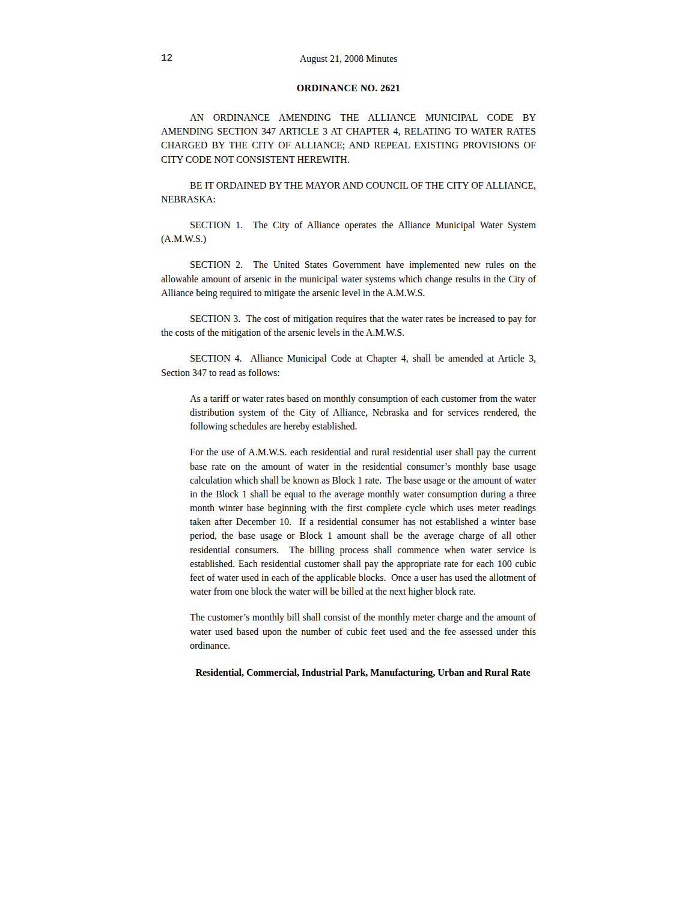12
August 21, 2008 Minutes
ORDINANCE NO. 2621
AN ORDINANCE AMENDING THE ALLIANCE MUNICIPAL CODE BY AMENDING SECTION 347 ARTICLE 3 AT CHAPTER 4, RELATING TO WATER RATES CHARGED BY THE CITY OF ALLIANCE; AND REPEAL EXISTING PROVISIONS OF CITY CODE NOT CONSISTENT HEREWITH.
BE IT ORDAINED BY THE MAYOR AND COUNCIL OF THE CITY OF ALLIANCE, NEBRASKA:
SECTION 1. The City of Alliance operates the Alliance Municipal Water System (A.M.W.S.)
SECTION 2. The United States Government have implemented new rules on the allowable amount of arsenic in the municipal water systems which change results in the City of Alliance being required to mitigate the arsenic level in the A.M.W.S.
SECTION 3. The cost of mitigation requires that the water rates be increased to pay for the costs of the mitigation of the arsenic levels in the A.M.W.S.
SECTION 4. Alliance Municipal Code at Chapter 4, shall be amended at Article 3, Section 347 to read as follows:
As a tariff or water rates based on monthly consumption of each customer from the water distribution system of the City of Alliance, Nebraska and for services rendered, the following schedules are hereby established.
For the use of A.M.W.S. each residential and rural residential user shall pay the current base rate on the amount of water in the residential consumer’s monthly base usage calculation which shall be known as Block 1 rate. The base usage or the amount of water in the Block 1 shall be equal to the average monthly water consumption during a three month winter base beginning with the first complete cycle which uses meter readings taken after December 10. If a residential consumer has not established a winter base period, the base usage or Block 1 amount shall be the average charge of all other residential consumers. The billing process shall commence when water service is established. Each residential customer shall pay the appropriate rate for each 100 cubic feet of water used in each of the applicable blocks. Once a user has used the allotment of water from one block the water will be billed at the next higher block rate.
The customer’s monthly bill shall consist of the monthly meter charge and the amount of water used based upon the number of cubic feet used and the fee assessed under this ordinance.
Residential, Commercial, Industrial Park, Manufacturing, Urban and Rural Rate